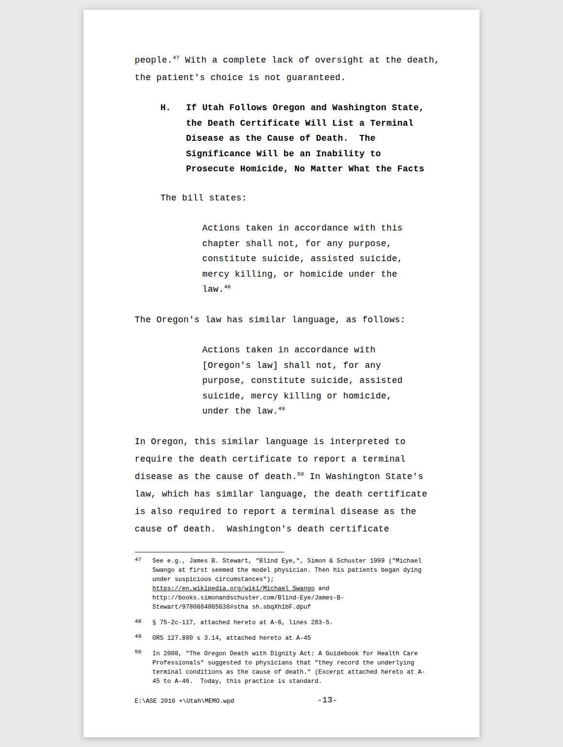people.47 With a complete lack of oversight at the death, the patient's choice is not guaranteed.
H.
If Utah Follows Oregon and Washington State,
the Death Certificate Will List a Terminal
Disease as the Cause of Death. The
Significance Will be an Inability to
Prosecute Homicide, No Matter What the Facts
The bill states:
Actions taken in accordance with this chapter shall not, for any purpose, constitute suicide, assisted suicide, mercy killing, or homicide under the law.48
The Oregon's law has similar language, as follows:
Actions taken in accordance with [Oregon's law] shall not, for any purpose, constitute suicide, assisted suicide, mercy killing or homicide, under the law.49
In Oregon, this similar language is interpreted to require the death certificate to report a terminal disease as the cause of death.50 In Washington State's law, which has similar language, the death certificate is also required to report a terminal disease as the cause of death. Washington's death certificate
47
See e.g., James B. Stewart, "Blind Eye,", Simon & Schuster 1999 ("Michael Swango at first seemed the model physician. Then his patients began dying under suspicious circumstances");
https://en.wikipedia.org/wiki/Michael_Swango and
http://books.simonandschuster.com/Blind-Eye/James-B-Stewart/9780684865638#stha sh.sbqXh1bF.dpuf
48
§ 75-2c-117, attached hereto at A-6, lines 283-5.
49
ORS 127.880 s 3.14, attached hereto at A-45
50
In 2008, "The Oregon Death with Dignity Act: A Guidebook for Health Care Professionals" suggested to physicians that "they record the underlying terminal conditions as the cause of death." (Excerpt attached hereto at A-45 to A-46. Today, this practice is standard.
E:\ASE 2016 +\Utah\MEMO.wpd
-13-